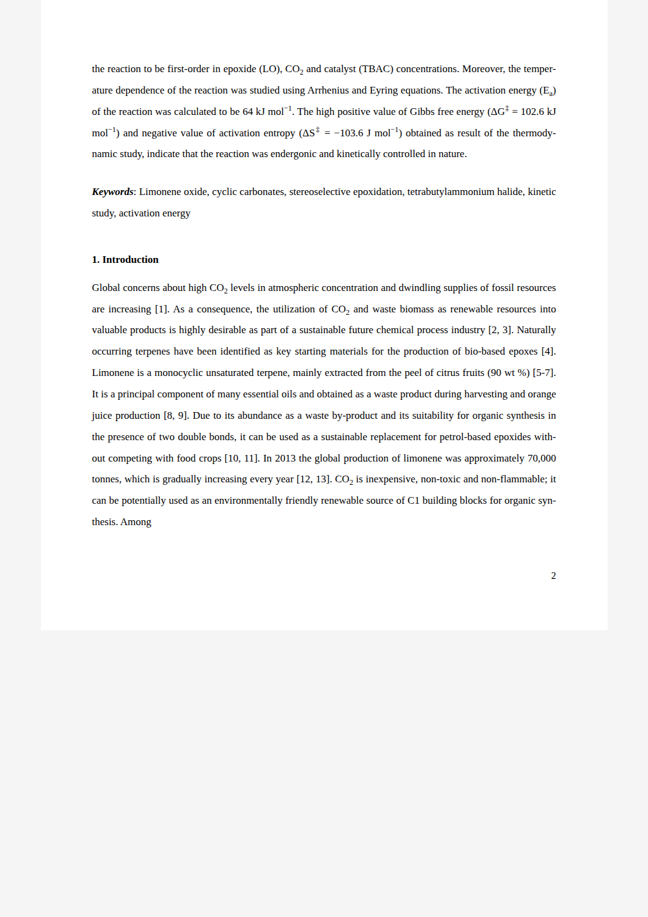the reaction to be first-order in epoxide (LO), CO2 and catalyst (TBAC) concentrations. Moreover, the temperature dependence of the reaction was studied using Arrhenius and Eyring equations. The activation energy (Ea) of the reaction was calculated to be 64 kJ mol−1. The high positive value of Gibbs free energy (ΔG‡ = 102.6 kJ mol−1) and negative value of activation entropy (ΔS‡ = −103.6 J mol−1) obtained as result of the thermodynamic study, indicate that the reaction was endergonic and kinetically controlled in nature.
Keywords: Limonene oxide, cyclic carbonates, stereoselective epoxidation, tetrabutylammonium halide, kinetic study, activation energy
1. Introduction
Global concerns about high CO2 levels in atmospheric concentration and dwindling supplies of fossil resources are increasing [1]. As a consequence, the utilization of CO2 and waste biomass as renewable resources into valuable products is highly desirable as part of a sustainable future chemical process industry [2, 3]. Naturally occurring terpenes have been identified as key starting materials for the production of bio-based epoxes [4]. Limonene is a monocyclic unsaturated terpene, mainly extracted from the peel of citrus fruits (90 wt %) [5-7]. It is a principal component of many essential oils and obtained as a waste product during harvesting and orange juice production [8, 9]. Due to its abundance as a waste by-product and its suitability for organic synthesis in the presence of two double bonds, it can be used as a sustainable replacement for petrol-based epoxides without competing with food crops [10, 11]. In 2013 the global production of limonene was approximately 70,000 tonnes, which is gradually increasing every year [12, 13]. CO2 is inexpensive, non-toxic and non-flammable; it can be potentially used as an environmentally friendly renewable source of C1 building blocks for organic synthesis. Among
2